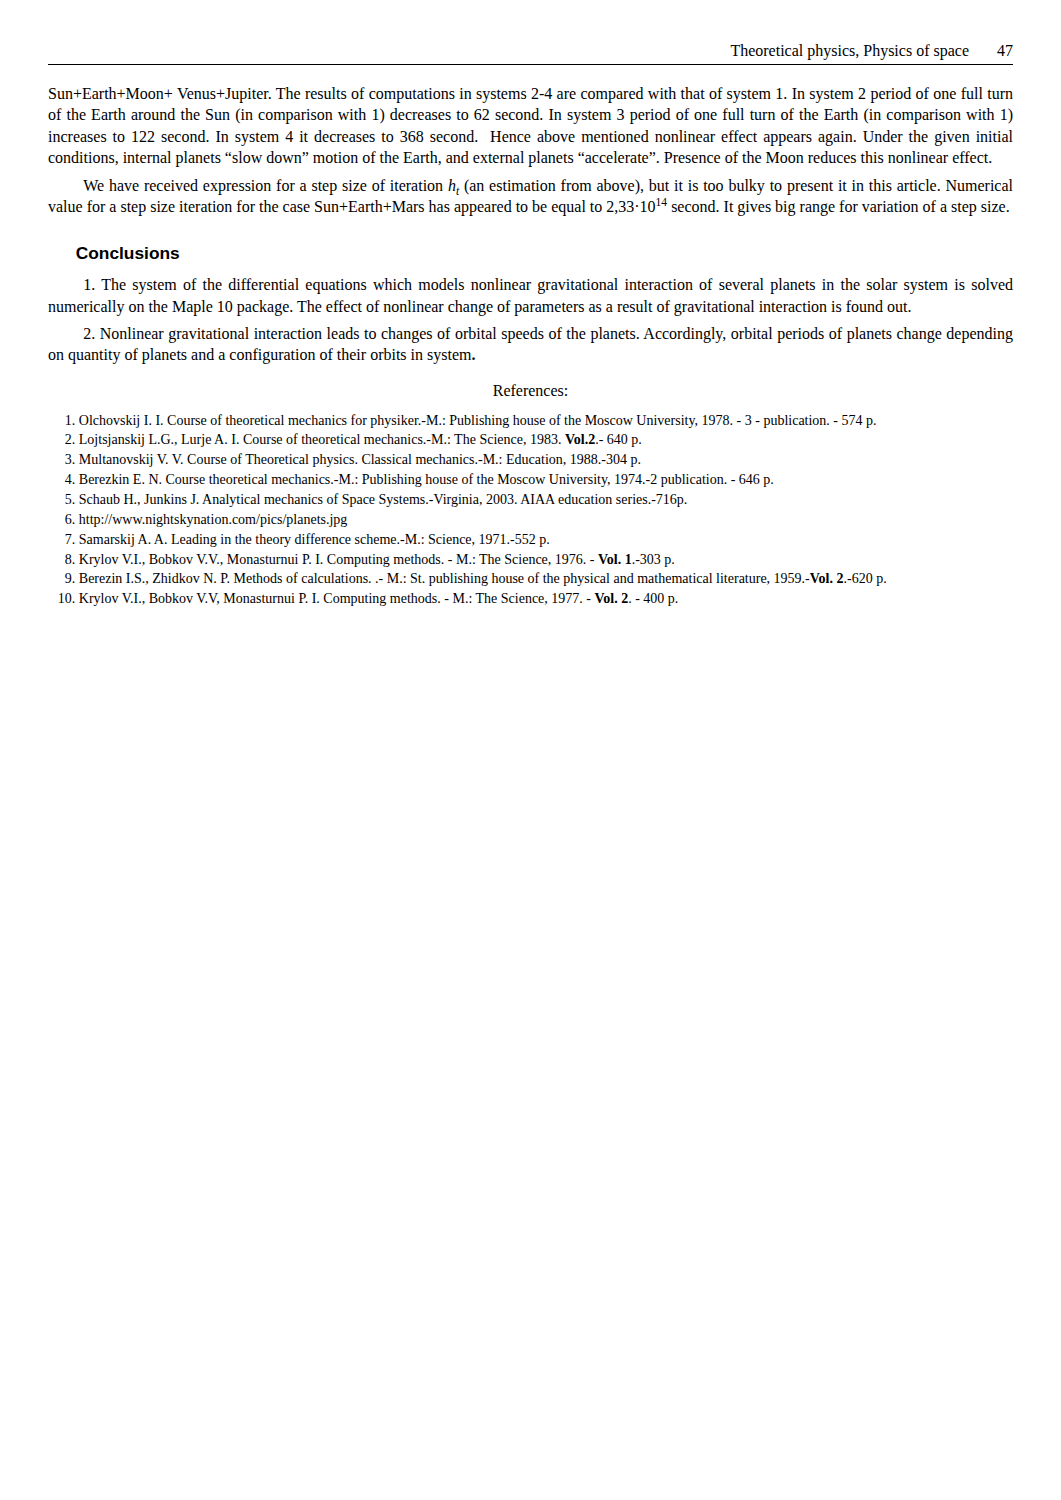Theoretical physics, Physics of space 47
Sun+Earth+Moon+ Venus+Jupiter. The results of computations in systems 2-4 are compared with that of system 1. In system 2 period of one full turn of the Earth around the Sun (in comparison with 1) decreases to 62 second. In system 3 period of one full turn of the Earth (in comparison with 1) increases to 122 second. In system 4 it decreases to 368 second. Hence above mentioned nonlinear effect appears again. Under the given initial conditions, internal planets “slow down” motion of the Earth, and external planets “accelerate”. Presence of the Moon reduces this nonlinear effect.
We have received expression for a step size of iteration ht (an estimation from above), but it is too bulky to present it in this article. Numerical value for a step size iteration for the case Sun+Earth+Mars has appeared to be equal to 2,33·1014 second. It gives big range for variation of a step size.
Conclusions
1. The system of the differential equations which models nonlinear gravitational interaction of several planets in the solar system is solved numerically on the Maple 10 package. The effect of nonlinear change of parameters as a result of gravitational interaction is found out.
2. Nonlinear gravitational interaction leads to changes of orbital speeds of the planets. Accordingly, orbital periods of planets change depending on quantity of planets and a configuration of their orbits in system.
References:
Olchovskij I. I. Course of theoretical mechanics for physiker.-M.: Publishing house of the Moscow University, 1978. - 3 - publication. - 574 p.
Lojtsjanskij L.G., Lurje A. I. Course of theoretical mechanics.-M.: The Science, 1983. Vol.2.- 640 p.
Multanovskij V. V. Course of Theoretical physics. Classical mechanics.-M.: Education, 1988.-304 p.
Berezkin E. N. Course theoretical mechanics.-M.: Publishing house of the Moscow University, 1974.-2 publication. - 646 p.
Schaub H., Junkins J. Analytical mechanics of Space Systems.-Virginia, 2003. AIAA education series.-716p.
http://www.nightskynation.com/pics/planets.jpg
Samarskij A. A. Leading in the theory difference scheme.-M.: Science, 1971.-552 p.
Krylov V.I., Bobkov V.V., Monasturnui P. I. Computing methods. - M.: The Science, 1976. - Vol. 1.-303 p.
Berezin I.S., Zhidkov N. P. Methods of calculations. .- M.: St. publishing house of the physical and mathematical literature, 1959.-Vol. 2.-620 p.
Krylov V.I., Bobkov V.V, Monasturnui P. I. Computing methods. - M.: The Science, 1977. - Vol. 2. - 400 p.